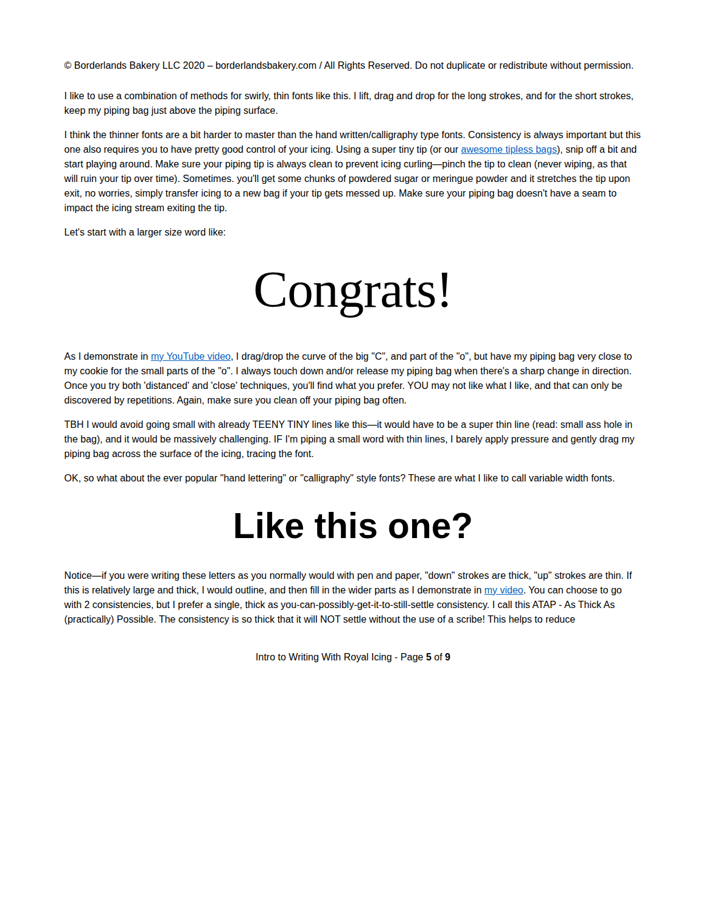© Borderlands Bakery LLC 2020 – borderlandsbakery.com / All Rights Reserved. Do not duplicate or redistribute without permission.
I like to use a combination of methods for swirly, thin fonts like this. I lift, drag and drop for the long strokes, and for the short strokes, keep my piping bag just above the piping surface.
I think the thinner fonts are a bit harder to master than the hand written/calligraphy type fonts. Consistency is always important but this one also requires you to have pretty good control of your icing. Using a super tiny tip (or our awesome tipless bags), snip off a bit and start playing around. Make sure your piping tip is always clean to prevent icing curling—pinch the tip to clean (never wiping, as that will ruin your tip over time). Sometimes. you'll get some chunks of powdered sugar or meringue powder and it stretches the tip upon exit, no worries, simply transfer icing to a new bag if your tip gets messed up. Make sure your piping bag doesn't have a seam to impact the icing stream exiting the tip.
Let's start with a larger size word like:
Congrats!
As I demonstrate in my YouTube video, I drag/drop the curve of the big "C", and part of the "o", but have my piping bag very close to my cookie for the small parts of the "o". I always touch down and/or release my piping bag when there's a sharp change in direction. Once you try both 'distanced' and 'close' techniques, you'll find what you prefer. YOU may not like what I like, and that can only be discovered by repetitions. Again, make sure you clean off your piping bag often.
TBH I would avoid going small with already TEENY TINY lines like this—it would have to be a super thin line (read: small ass hole in the bag), and it would be massively challenging. IF I'm piping a small word with thin lines, I barely apply pressure and gently drag my piping bag across the surface of the icing, tracing the font.
OK, so what about the ever popular "hand lettering" or "calligraphy" style fonts? These are what I like to call variable width fonts.
Like this one?
Notice—if you were writing these letters as you normally would with pen and paper, "down" strokes are thick, "up" strokes are thin. If this is relatively large and thick, I would outline, and then fill in the wider parts as I demonstrate in my video. You can choose to go with 2 consistencies, but I prefer a single, thick as you-can-possibly-get-it-to-still-settle consistency. I call this ATAP - As Thick As (practically) Possible. The consistency is so thick that it will NOT settle without the use of a scribe! This helps to reduce
Intro to Writing With Royal Icing - Page 5 of 9